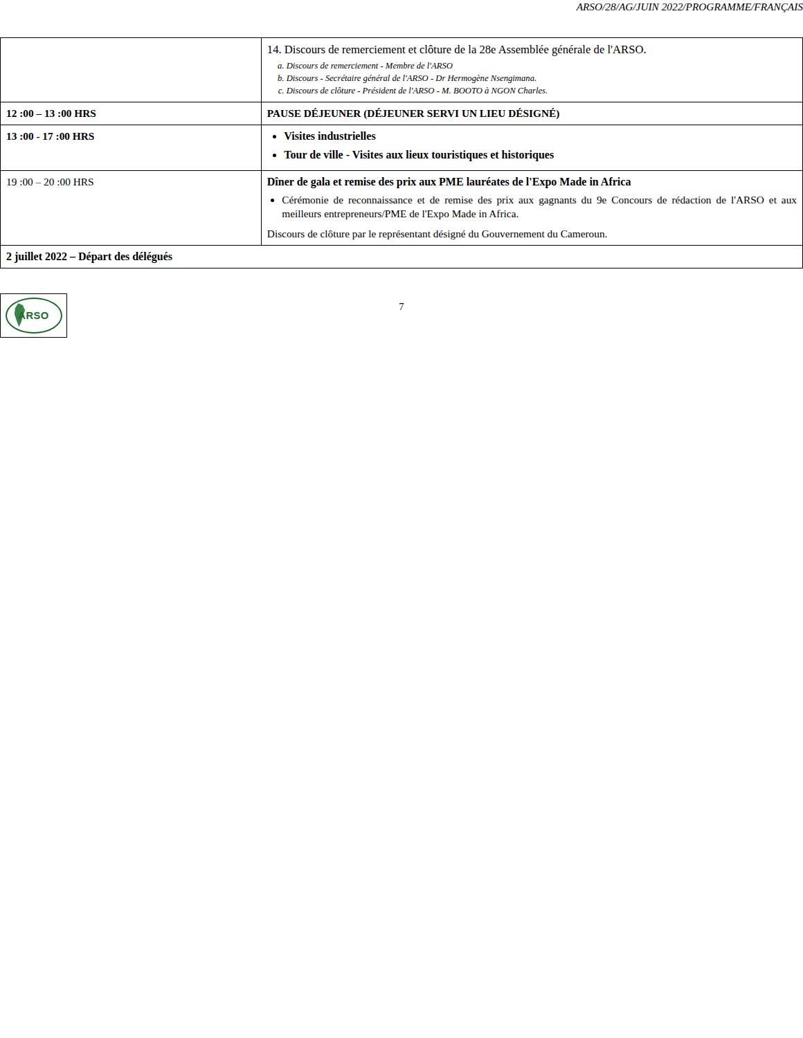ARSO/28/AG/JUIN 2022/PROGRAMME/FRANÇAIS
| | 14. Discours de remerciement et clôture de la 28e Assemblée générale de l'ARSO. Discours de remerciement - Membre de l'ARSO Discours - Secrétaire général de l'ARSO - Dr Hermogène Nsengimana. Discours de clôture - Président de l'ARSO - M. BOOTO à NGON Charles. |
| 12 :00 – 13 :00 HRS | PAUSE DÉJEUNER (DÉJEUNER SERVI UN LIEU DÉSIGNÉ) |
| 13 :00 - 17 :00 HRS | Visites industrielles Tour de ville - Visites aux lieux touristiques et historiques |
| 19 :00 – 20 :00 HRS | Dîner de gala et remise des prix aux PME lauréates de l'Expo Made in Africa Cérémonie de reconnaissance et de remise des prix aux gagnants du 9e Concours de rédaction de l'ARSO et aux meilleurs entrepreneurs/PME de l'Expo Made in Africa. Discours de clôture par le représentant désigné du Gouvernement du Cameroun. |
| 2 juillet 2022 – Départ des délégués |
ARSO
7